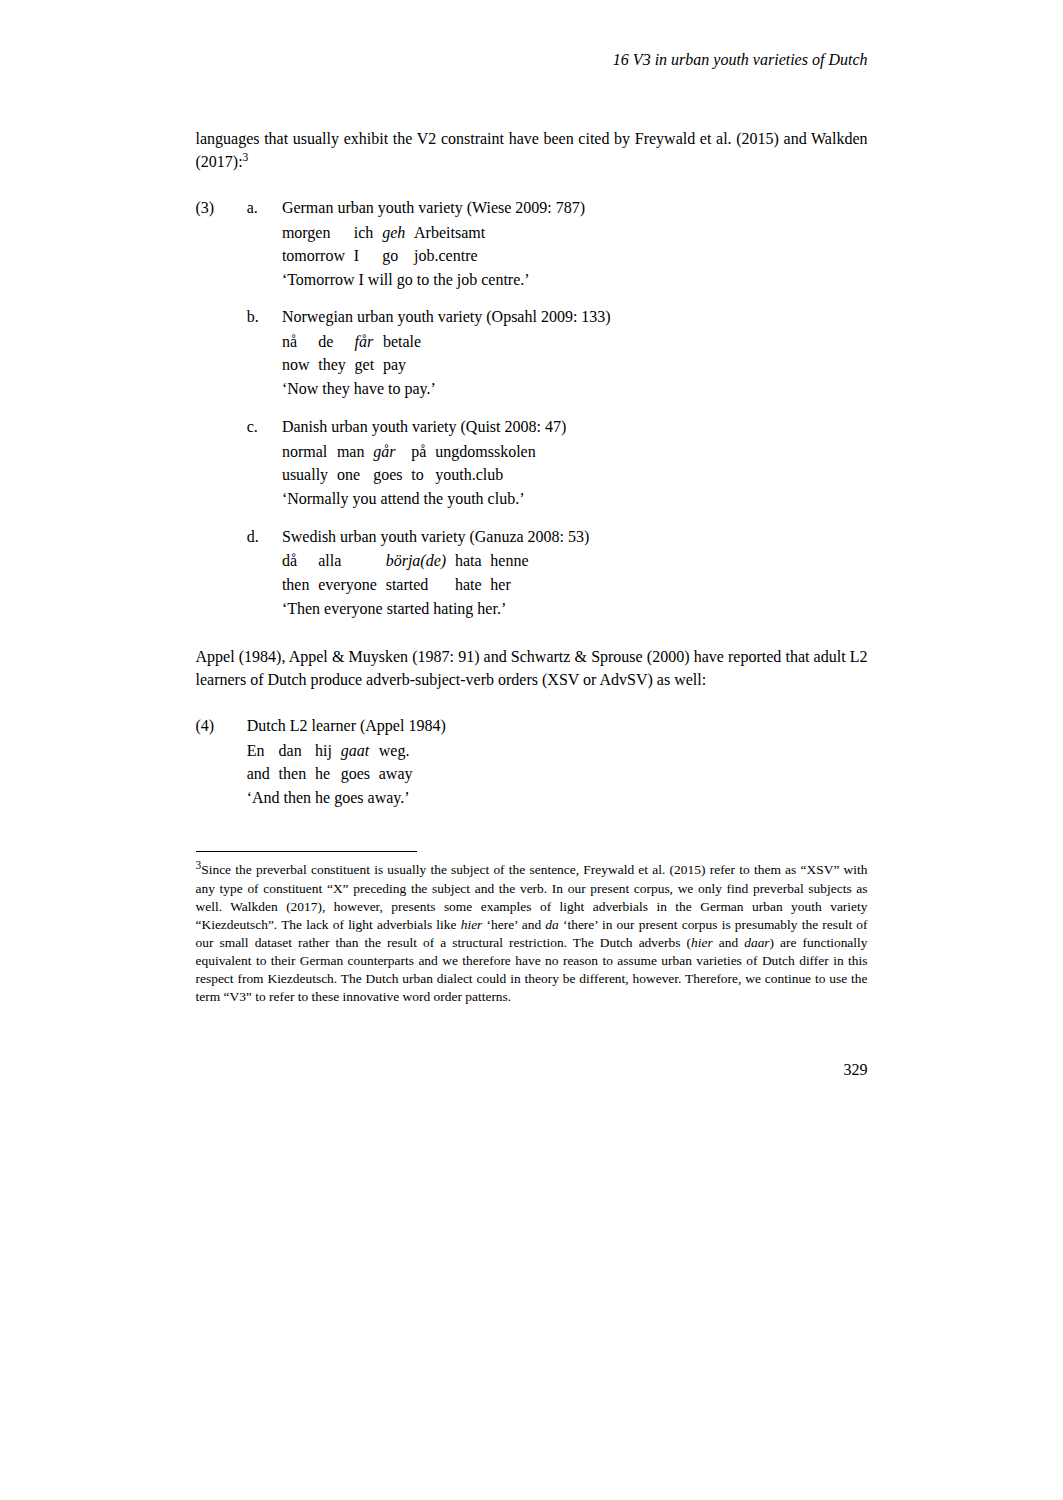16 V3 in urban youth varieties of Dutch
languages that usually exhibit the V2 constraint have been cited by Freywald et al. (2015) and Walkden (2017):3
(3)
a.
German urban youth variety (Wiese 2009: 787)
morgen tomorrow ich I geh go Arbeitsamt job.centre
‘Tomorrow I will go to the job centre.’
b.
Norwegian urban youth variety (Opsahl 2009: 133)
nå now de they får get betale pay
‘Now they have to pay.’
c.
Danish urban youth variety (Quist 2008: 47)
normal usually man one går goes på to ungdomsskolen youth.club
‘Normally you attend the youth club.’
d.
Swedish urban youth variety (Ganuza 2008: 53)
då then alla everyone börja(de) started hata hate henne her
‘Then everyone started hating her.’
Appel (1984), Appel & Muysken (1987: 91) and Schwartz & Sprouse (2000) have reported that adult L2 learners of Dutch produce adverb-subject-verb orders (XSV or AdvSV) as well:
(4)
Dutch L2 learner (Appel 1984)
En and dan then hij he gaat goes weg. away
‘And then he goes away.’
3Since the preverbal constituent is usually the subject of the sentence, Freywald et al. (2015) refer to them as “XSV” with any type of constituent “X” preceding the subject and the verb. In our present corpus, we only find preverbal subjects as well. Walkden (2017), however, presents some examples of light adverbials in the German urban youth variety “Kiezdeutsch”. The lack of light adverbials like hier ‘here’ and da ‘there’ in our present corpus is presumably the result of our small dataset rather than the result of a structural restriction. The Dutch adverbs (hier and daar) are functionally equivalent to their German counterparts and we therefore have no reason to assume urban varieties of Dutch differ in this respect from Kiezdeutsch. The Dutch urban dialect could in theory be different, however. Therefore, we continue to use the term “V3” to refer to these innovative word order patterns.
329